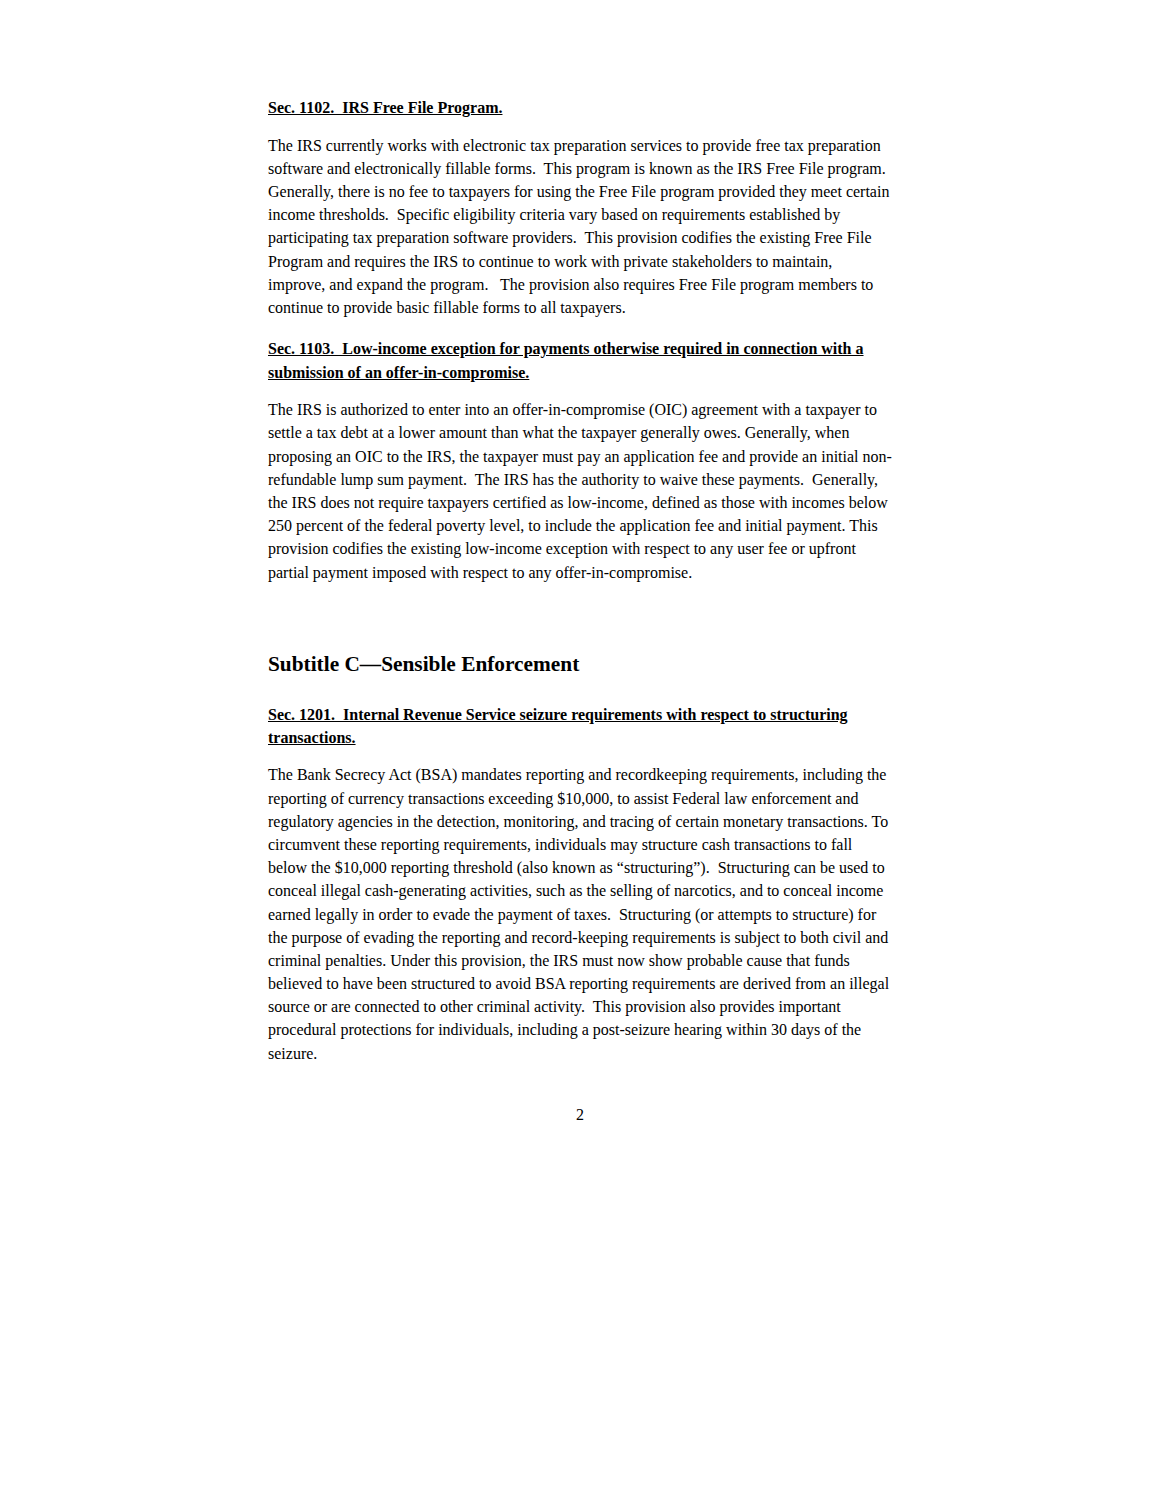Sec. 1102. IRS Free File Program.
The IRS currently works with electronic tax preparation services to provide free tax preparation software and electronically fillable forms. This program is known as the IRS Free File program. Generally, there is no fee to taxpayers for using the Free File program provided they meet certain income thresholds. Specific eligibility criteria vary based on requirements established by participating tax preparation software providers. This provision codifies the existing Free File Program and requires the IRS to continue to work with private stakeholders to maintain, improve, and expand the program. The provision also requires Free File program members to continue to provide basic fillable forms to all taxpayers.
Sec. 1103. Low-income exception for payments otherwise required in connection with a submission of an offer-in-compromise.
The IRS is authorized to enter into an offer-in-compromise (OIC) agreement with a taxpayer to settle a tax debt at a lower amount than what the taxpayer generally owes. Generally, when proposing an OIC to the IRS, the taxpayer must pay an application fee and provide an initial non-refundable lump sum payment. The IRS has the authority to waive these payments. Generally, the IRS does not require taxpayers certified as low-income, defined as those with incomes below 250 percent of the federal poverty level, to include the application fee and initial payment. This provision codifies the existing low-income exception with respect to any user fee or upfront partial payment imposed with respect to any offer-in-compromise.
Subtitle C—Sensible Enforcement
Sec. 1201. Internal Revenue Service seizure requirements with respect to structuring transactions.
The Bank Secrecy Act (BSA) mandates reporting and recordkeeping requirements, including the reporting of currency transactions exceeding $10,000, to assist Federal law enforcement and regulatory agencies in the detection, monitoring, and tracing of certain monetary transactions. To circumvent these reporting requirements, individuals may structure cash transactions to fall below the $10,000 reporting threshold (also known as “structuring”). Structuring can be used to conceal illegal cash-generating activities, such as the selling of narcotics, and to conceal income earned legally in order to evade the payment of taxes. Structuring (or attempts to structure) for the purpose of evading the reporting and record-keeping requirements is subject to both civil and criminal penalties. Under this provision, the IRS must now show probable cause that funds believed to have been structured to avoid BSA reporting requirements are derived from an illegal source or are connected to other criminal activity. This provision also provides important procedural protections for individuals, including a post-seizure hearing within 30 days of the seizure.
2